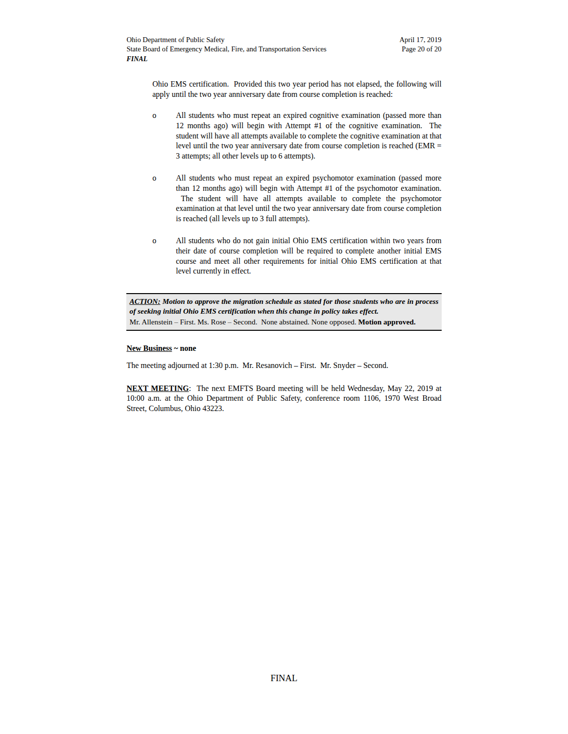Ohio Department of Public Safety
State Board of Emergency Medical, Fire, and Transportation Services
FINAL
April 17, 2019
Page 20 of 20
Ohio EMS certification. Provided this two year period has not elapsed, the following will apply until the two year anniversary date from course completion is reached:
All students who must repeat an expired cognitive examination (passed more than 12 months ago) will begin with Attempt #1 of the cognitive examination. The student will have all attempts available to complete the cognitive examination at that level until the two year anniversary date from course completion is reached (EMR = 3 attempts; all other levels up to 6 attempts).
All students who must repeat an expired psychomotor examination (passed more than 12 months ago) will begin with Attempt #1 of the psychomotor examination. The student will have all attempts available to complete the psychomotor examination at that level until the two year anniversary date from course completion is reached (all levels up to 3 full attempts).
All students who do not gain initial Ohio EMS certification within two years from their date of course completion will be required to complete another initial EMS course and meet all other requirements for initial Ohio EMS certification at that level currently in effect.
ACTION: Motion to approve the migration schedule as stated for those students who are in process of seeking initial Ohio EMS certification when this change in policy takes effect.
Mr. Allenstein – First. Ms. Rose – Second. None abstained. None opposed. Motion approved.
New Business ~ none
The meeting adjourned at 1:30 p.m. Mr. Resanovich – First. Mr. Snyder – Second.
NEXT MEETING: The next EMFTS Board meeting will be held Wednesday, May 22, 2019 at 10:00 a.m. at the Ohio Department of Public Safety, conference room 1106, 1970 West Broad Street, Columbus, Ohio 43223.
FINAL